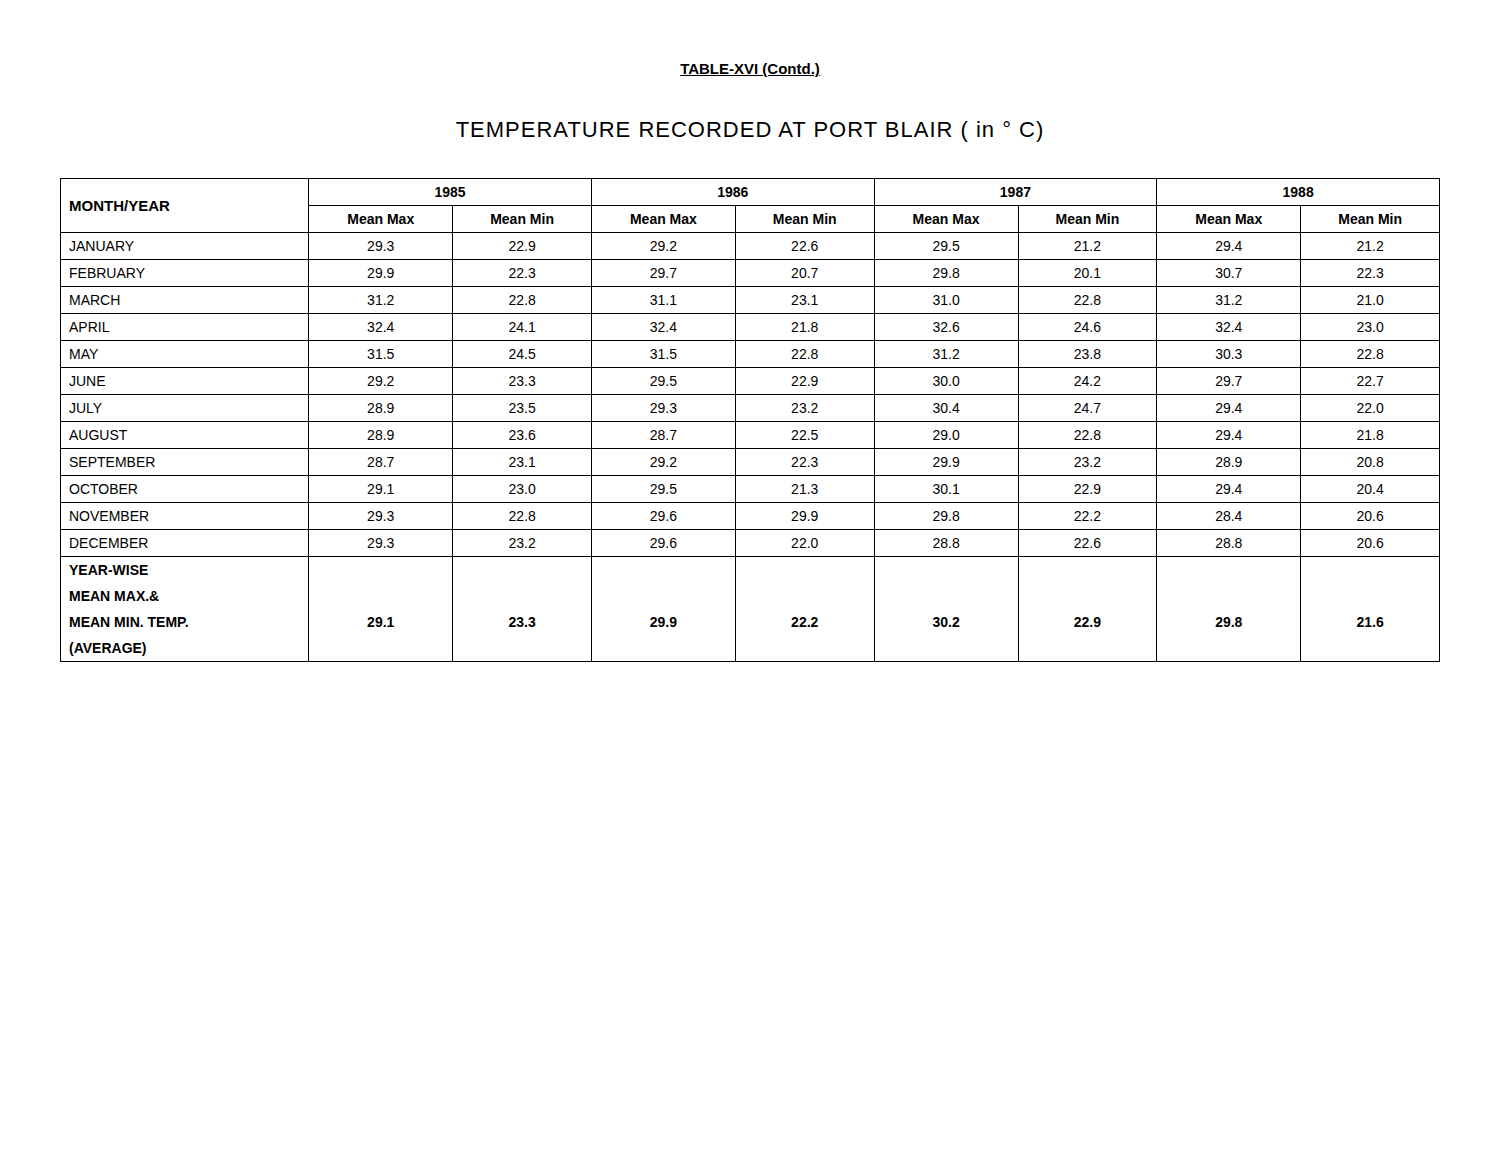TABLE-XVI (Contd.)
TEMPERATURE RECORDED AT PORT BLAIR ( in ° C)
| MONTH/YEAR | 1985 | 1986 | 1987 | 1988 |
| --- | --- | --- | --- | --- |
| Mean Max | Mean Min | Mean Max | Mean Min | Mean Max | Mean Min | Mean Max | Mean Min |
| JANUARY | 29.3 | 22.9 | 29.2 | 22.6 | 29.5 | 21.2 | 29.4 | 21.2 |
| FEBRUARY | 29.9 | 22.3 | 29.7 | 20.7 | 29.8 | 20.1 | 30.7 | 22.3 |
| MARCH | 31.2 | 22.8 | 31.1 | 23.1 | 31.0 | 22.8 | 31.2 | 21.0 |
| APRIL | 32.4 | 24.1 | 32.4 | 21.8 | 32.6 | 24.6 | 32.4 | 23.0 |
| MAY | 31.5 | 24.5 | 31.5 | 22.8 | 31.2 | 23.8 | 30.3 | 22.8 |
| JUNE | 29.2 | 23.3 | 29.5 | 22.9 | 30.0 | 24.2 | 29.7 | 22.7 |
| JULY | 28.9 | 23.5 | 29.3 | 23.2 | 30.4 | 24.7 | 29.4 | 22.0 |
| AUGUST | 28.9 | 23.6 | 28.7 | 22.5 | 29.0 | 22.8 | 29.4 | 21.8 |
| SEPTEMBER | 28.7 | 23.1 | 29.2 | 22.3 | 29.9 | 23.2 | 28.9 | 20.8 |
| OCTOBER | 29.1 | 23.0 | 29.5 | 21.3 | 30.1 | 22.9 | 29.4 | 20.4 |
| NOVEMBER | 29.3 | 22.8 | 29.6 | 29.9 | 29.8 | 22.2 | 28.4 | 20.6 |
| DECEMBER | 29.3 | 23.2 | 29.6 | 22.0 | 28.8 | 22.6 | 28.8 | 20.6 |
| YEAR-WISE | | | | | | | | |
| MEAN MAX.& | | | | | | | | |
| MEAN MIN. TEMP. | 29.1 | 23.3 | 29.9 | 22.2 | 30.2 | 22.9 | 29.8 | 21.6 |
| (AVERAGE) | | | | | | | | |